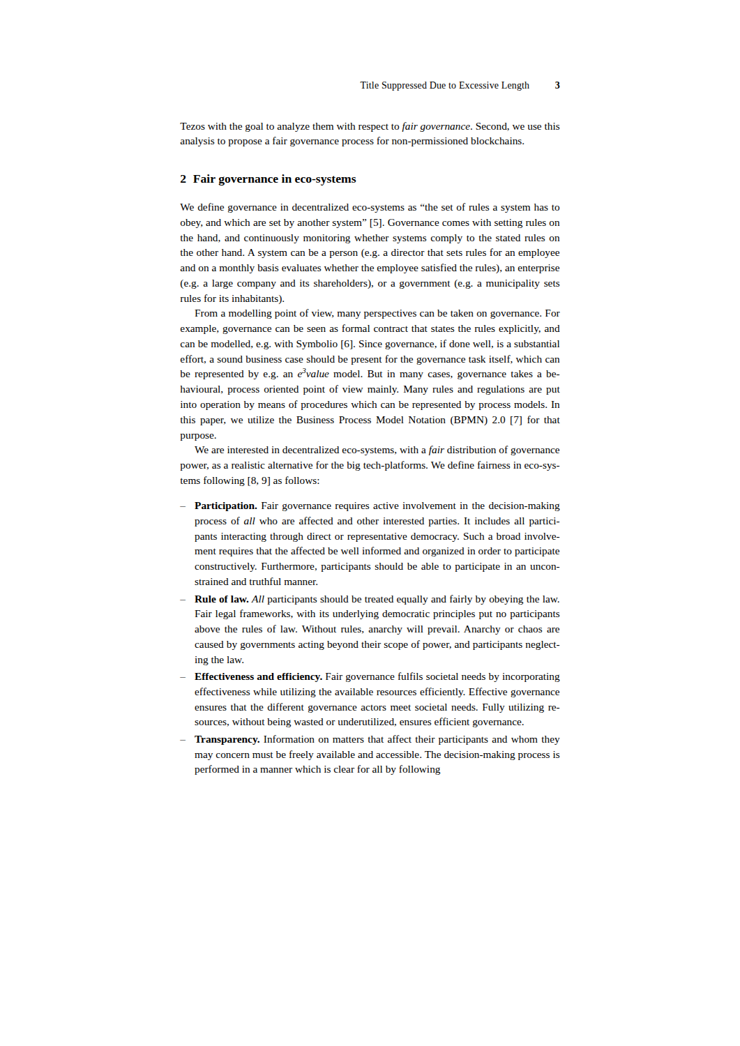Title Suppressed Due to Excessive Length 3
Tezos with the goal to analyze them with respect to fair governance. Second, we use this analysis to propose a fair governance process for non-permissioned blockchains.
2 Fair governance in eco-systems
We define governance in decentralized eco-systems as “the set of rules a system has to obey, and which are set by another system” [5]. Governance comes with setting rules on the hand, and continuously monitoring whether systems comply to the stated rules on the other hand. A system can be a person (e.g. a director that sets rules for an employee and on a monthly basis evaluates whether the employee satisfied the rules), an enterprise (e.g. a large company and its shareholders), or a government (e.g. a municipality sets rules for its inhabitants).
From a modelling point of view, many perspectives can be taken on governance. For example, governance can be seen as formal contract that states the rules explicitly, and can be modelled, e.g. with Symbolio [6]. Since governance, if done well, is a substantial effort, a sound business case should be present for the governance task itself, which can be represented by e.g. an e3value model. But in many cases, governance takes a behavioural, process oriented point of view mainly. Many rules and regulations are put into operation by means of procedures which can be represented by process models. In this paper, we utilize the Business Process Model Notation (BPMN) 2.0 [7] for that purpose.
We are interested in decentralized eco-systems, with a fair distribution of governance power, as a realistic alternative for the big tech-platforms. We define fairness in eco-systems following [8, 9] as follows:
Participation. Fair governance requires active involvement in the decision-making process of all who are affected and other interested parties. It includes all participants interacting through direct or representative democracy. Such a broad involvement requires that the affected be well informed and organized in order to participate constructively. Furthermore, participants should be able to participate in an unconstrained and truthful manner.
Rule of law. All participants should be treated equally and fairly by obeying the law. Fair legal frameworks, with its underlying democratic principles put no participants above the rules of law. Without rules, anarchy will prevail. Anarchy or chaos are caused by governments acting beyond their scope of power, and participants neglecting the law.
Effectiveness and efficiency. Fair governance fulfils societal needs by incorporating effectiveness while utilizing the available resources efficiently. Effective governance ensures that the different governance actors meet societal needs. Fully utilizing resources, without being wasted or underutilized, ensures efficient governance.
Transparency. Information on matters that affect their participants and whom they may concern must be freely available and accessible. The decision-making process is performed in a manner which is clear for all by following